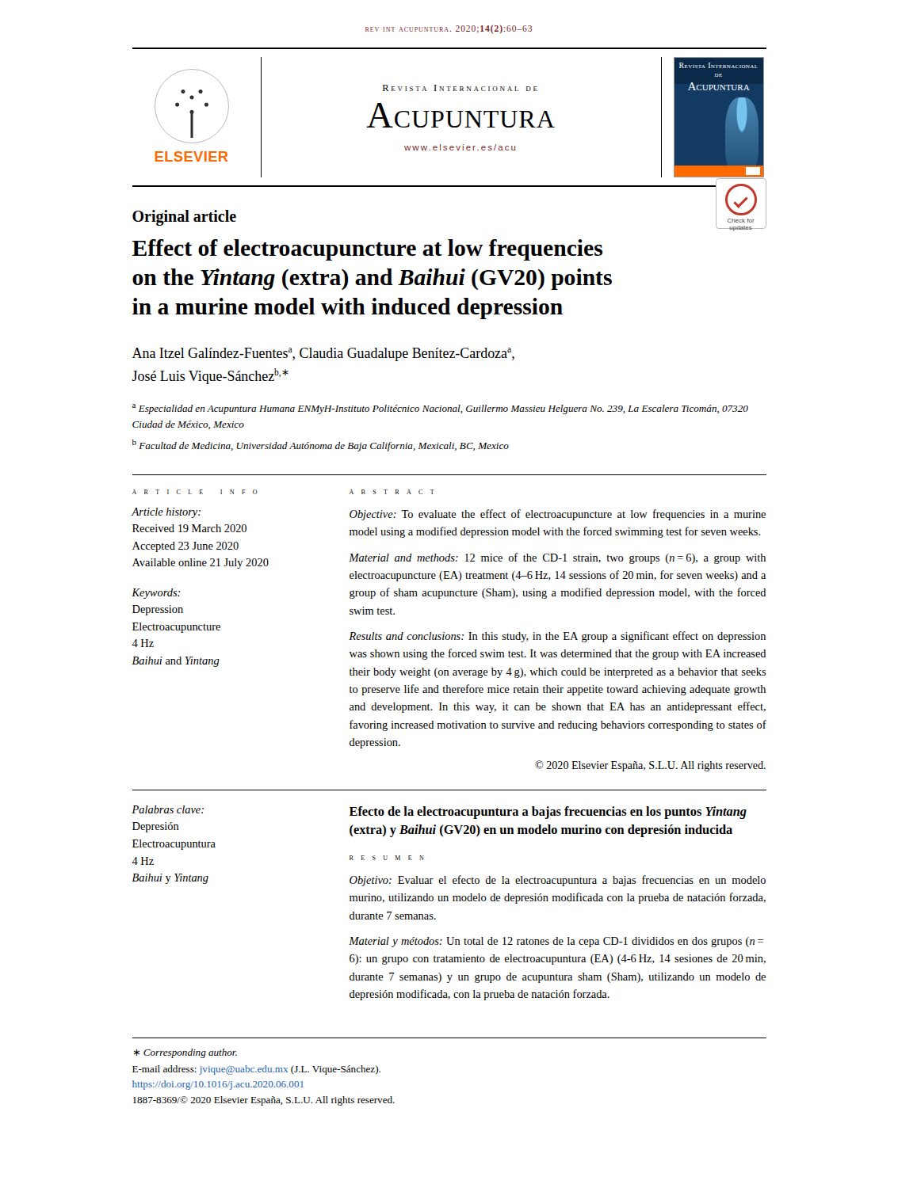rev int acupuntura. 2020;14(2):60–63
Elsevier
Revista Internacional de
Acupuntura
www.elsevier.es/acu
Revista Internacional de
Acupuntura
Original article
Check for
updates
Effect of electroacupuncture at low frequencies on the Yintang (extra) and Baihui (GV20) points in a murine model with induced depression
Ana Itzel Galíndez-Fuentesa, Claudia Guadalupe Benítez-Cardozaa,
José Luis Vique-Sánchezb,∗
a Especialidad en Acupuntura Humana ENMyH-Instituto Politécnico Nacional, Guillermo Massieu Helguera No. 239, La Escalera Ticomán, 07320 Ciudad de México, Mexico
b Facultad de Medicina, Universidad Autónoma de Baja California, Mexicali, BC, Mexico
a r t i c l e i n f o
Article history:
Received 19 March 2020
Accepted 23 June 2020
Available online 21 July 2020
Keywords:
Depression
Electroacupuncture
4 Hz
Baihui and Yintang
a b s t r a c t
Objective: To evaluate the effect of electroacupuncture at low frequencies in a murine model using a modified depression model with the forced swimming test for seven weeks.
Material and methods: 12 mice of the CD-1 strain, two groups (n = 6), a group with electroacupuncture (EA) treatment (4–6 Hz, 14 sessions of 20 min, for seven weeks) and a group of sham acupuncture (Sham), using a modified depression model, with the forced swim test.
Results and conclusions: In this study, in the EA group a significant effect on depression was shown using the forced swim test. It was determined that the group with EA increased their body weight (on average by 4 g), which could be interpreted as a behavior that seeks to preserve life and therefore mice retain their appetite toward achieving adequate growth and development. In this way, it can be shown that EA has an antidepressant effect, favoring increased motivation to survive and reducing behaviors corresponding to states of depression.
© 2020 Elsevier España, S.L.U. All rights reserved.
Palabras clave:
Depresión
Electroacupuntura
4 Hz
Baihui y Yintang
Efecto de la electroacupuntura a bajas frecuencias en los puntos Yintang (extra) y Baihui (GV20) en un modelo murino con depresión inducida
r e s u m e n
Objetivo: Evaluar el efecto de la electroacupuntura a bajas frecuencias en un modelo murino, utilizando un modelo de depresión modificada con la prueba de natación forzada, durante 7 semanas.
Material y métodos: Un total de 12 ratones de la cepa CD-1 divididos en dos grupos (n = 6): un grupo con tratamiento de electroacupuntura (EA) (4-6 Hz, 14 sesiones de 20 min, durante 7 semanas) y un grupo de acupuntura sham (Sham), utilizando un modelo de depresión modificada, con la prueba de natación forzada.
∗ Corresponding author.
E-mail address: jvique@uabc.edu.mx (J.L. Vique-Sánchez).
https://doi.org/10.1016/j.acu.2020.06.001
1887-8369/© 2020 Elsevier España, S.L.U. All rights reserved.